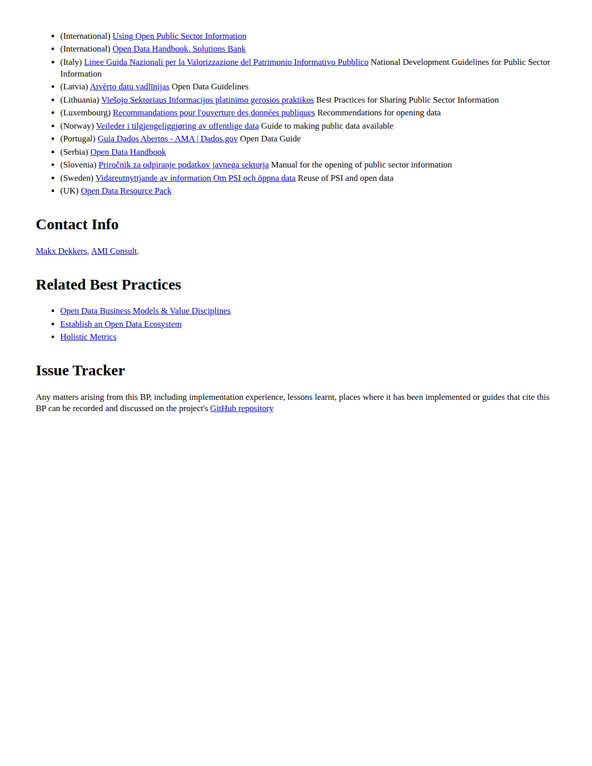(International) Using Open Public Sector Information
(International) Open Data Handbook, Solutions Bank
(Italy) Linee Guida Nazionali per la Valorizzazione del Patrimonio Informativo Pubblico National Development Guidelines for Public Sector Information
(Latvia) Atvērto datu vadlīnijas Open Data Guidelines
(Lithuania) Viešojo Sektoriaus Informacijos platinimo gerosios praktikos Best Practices for Sharing Public Sector Information
(Luxembourg) Recommandations pour l'ouverture des données publiques Recommendations for opening data
(Norway) Veileder i tilgjengeliggjøring av offentlige data Guide to making public data available
(Portugal) Guia Dados Abertos - AMA | Dados.gov Open Data Guide
(Serbia) Open Data Handbook
(Slovenia) Priročnik za odpiranje podatkov javnega sektorja Manual for the opening of public sector information
(Sweden) Vidareutnyttjande av information Om PSI och öppna data Reuse of PSI and open data
(UK) Open Data Resource Pack
Contact Info
Makx Dekkers, AMI Consult.
Related Best Practices
Open Data Business Models & Value Disciplines
Establish an Open Data Ecosystem
Holistic Metrics
Issue Tracker
Any matters arising from this BP, including implementation experience, lessons learnt, places where it has been implemented or guides that cite this BP can be recorded and discussed on the project's GitHub repository